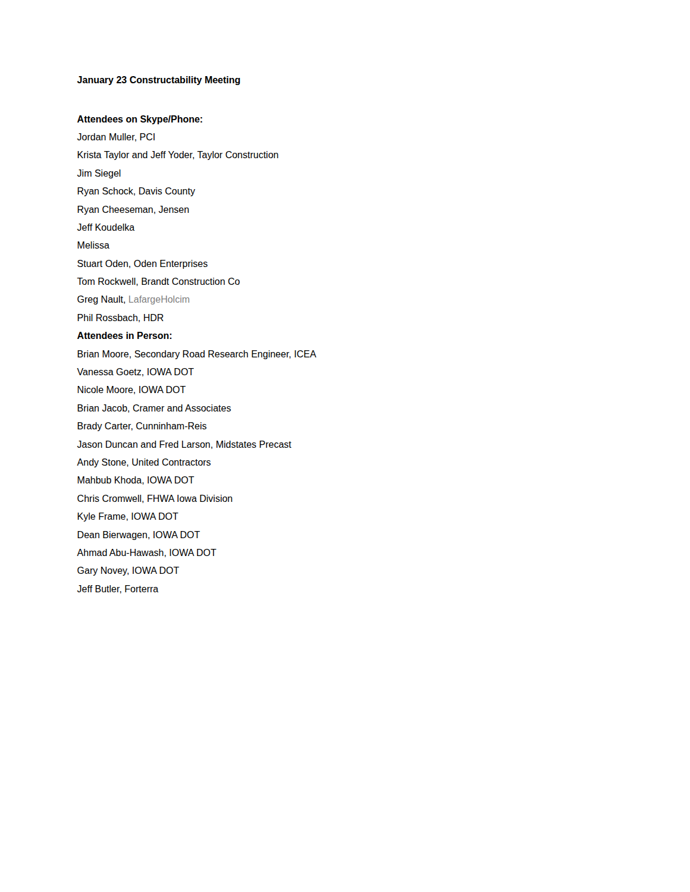January 23 Constructability Meeting
Attendees on Skype/Phone:
Jordan Muller, PCI
Krista Taylor and Jeff Yoder, Taylor Construction
Jim Siegel
Ryan Schock, Davis County
Ryan Cheeseman, Jensen
Jeff Koudelka
Melissa
Stuart Oden, Oden Enterprises
Tom Rockwell, Brandt Construction Co
Greg Nault, LafargeHolcim
Phil Rossbach, HDR
Attendees in Person:
Brian Moore, Secondary Road Research Engineer, ICEA
Vanessa Goetz, IOWA DOT
Nicole Moore, IOWA DOT
Brian Jacob, Cramer and Associates
Brady Carter, Cunninham-Reis
Jason Duncan and Fred Larson, Midstates Precast
Andy Stone, United Contractors
Mahbub Khoda, IOWA DOT
Chris Cromwell, FHWA Iowa Division
Kyle Frame, IOWA DOT
Dean Bierwagen, IOWA DOT
Ahmad Abu-Hawash, IOWA DOT
Gary Novey, IOWA DOT
Jeff Butler, Forterra